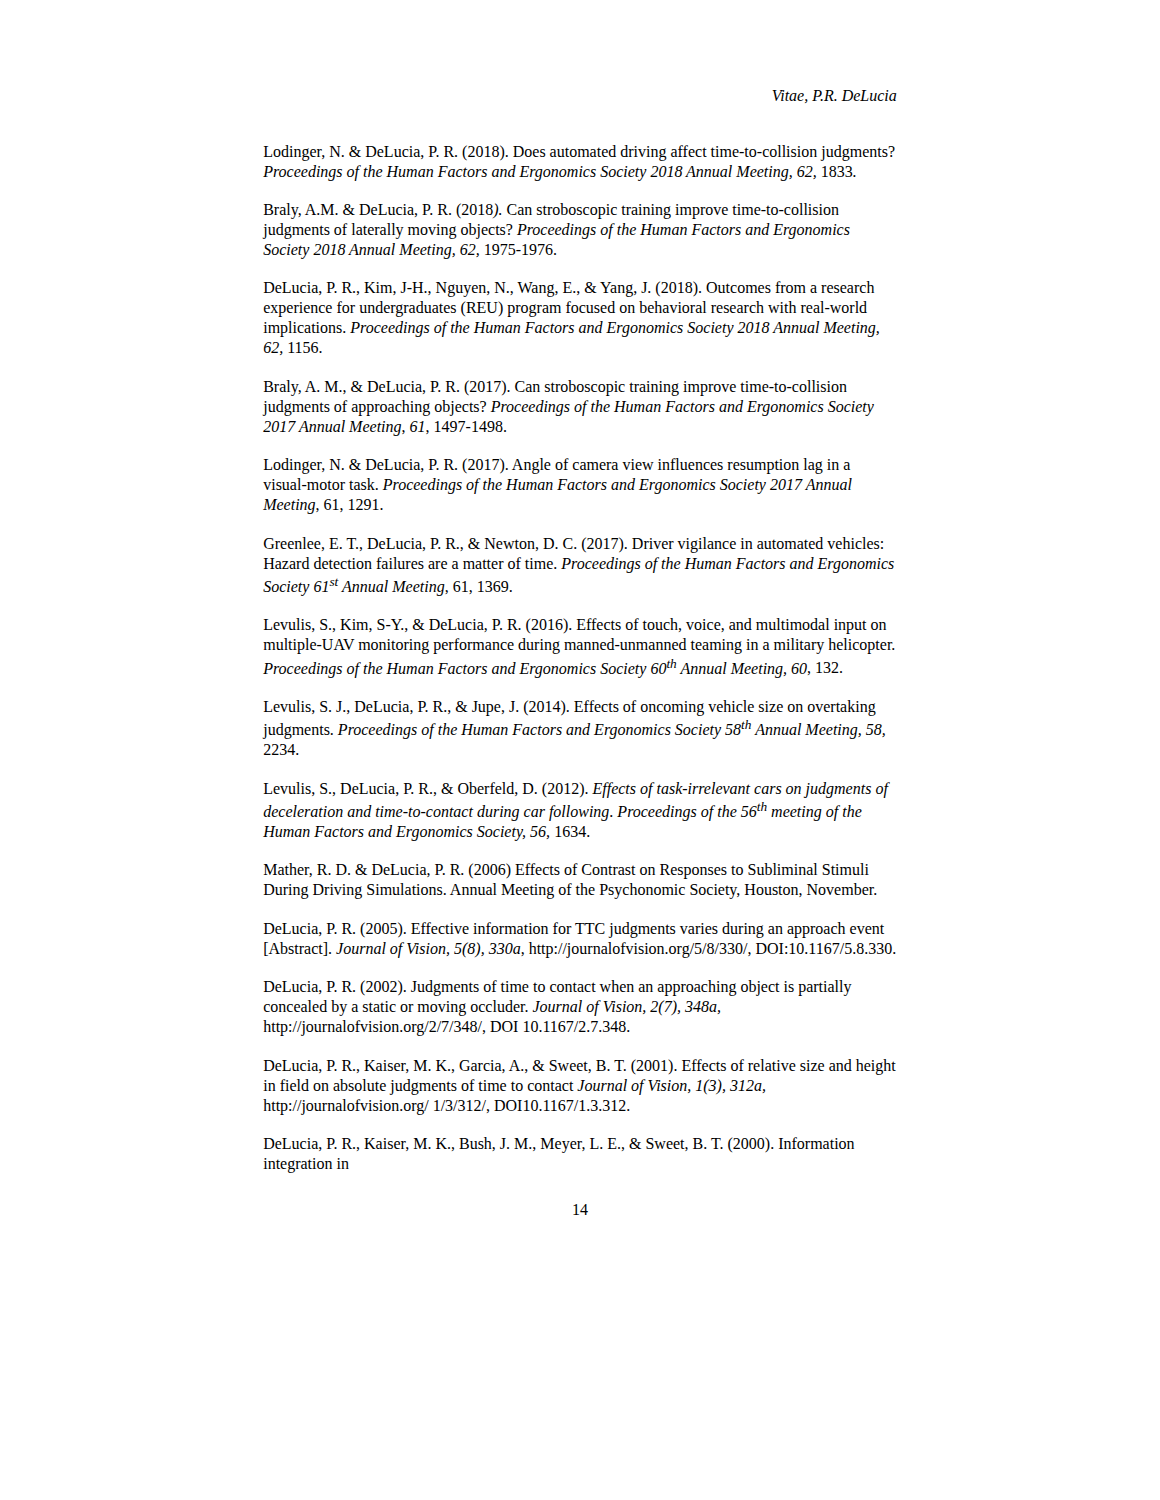Vitae, P.R. DeLucia
Lodinger, N. & DeLucia, P. R. (2018). Does automated driving affect time-to-collision judgments? Proceedings of the Human Factors and Ergonomics Society 2018 Annual Meeting, 62, 1833.
Braly, A.M. & DeLucia, P. R. (2018). Can stroboscopic training improve time-to-collision judgments of laterally moving objects? Proceedings of the Human Factors and Ergonomics Society 2018 Annual Meeting, 62, 1975-1976.
DeLucia, P. R., Kim, J-H., Nguyen, N., Wang, E., & Yang, J. (2018). Outcomes from a research experience for undergraduates (REU) program focused on behavioral research with real-world implications. Proceedings of the Human Factors and Ergonomics Society 2018 Annual Meeting, 62, 1156.
Braly, A. M., & DeLucia, P. R. (2017). Can stroboscopic training improve time-to-collision judgments of approaching objects? Proceedings of the Human Factors and Ergonomics Society 2017 Annual Meeting, 61, 1497-1498.
Lodinger, N. & DeLucia, P. R. (2017). Angle of camera view influences resumption lag in a visual-motor task. Proceedings of the Human Factors and Ergonomics Society 2017 Annual Meeting, 61, 1291.
Greenlee, E. T., DeLucia, P. R., & Newton, D. C. (2017). Driver vigilance in automated vehicles: Hazard detection failures are a matter of time. Proceedings of the Human Factors and Ergonomics Society 61st Annual Meeting, 61, 1369.
Levulis, S., Kim, S-Y., & DeLucia, P. R. (2016). Effects of touch, voice, and multimodal input on multiple-UAV monitoring performance during manned-unmanned teaming in a military helicopter. Proceedings of the Human Factors and Ergonomics Society 60th Annual Meeting, 60, 132.
Levulis, S. J., DeLucia, P. R., & Jupe, J. (2014). Effects of oncoming vehicle size on overtaking judgments. Proceedings of the Human Factors and Ergonomics Society 58th Annual Meeting, 58, 2234.
Levulis, S., DeLucia, P. R., & Oberfeld, D. (2012). Effects of task-irrelevant cars on judgments of deceleration and time-to-contact during car following. Proceedings of the 56th meeting of the Human Factors and Ergonomics Society, 56, 1634.
Mather, R. D. & DeLucia, P. R. (2006) Effects of Contrast on Responses to Subliminal Stimuli During Driving Simulations. Annual Meeting of the Psychonomic Society, Houston, November.
DeLucia, P. R. (2005). Effective information for TTC judgments varies during an approach event [Abstract]. Journal of Vision, 5(8), 330a, http://journalofvision.org/5/8/330/, DOI:10.1167/5.8.330.
DeLucia, P. R. (2002). Judgments of time to contact when an approaching object is partially concealed by a static or moving occluder. Journal of Vision, 2(7), 348a, http://journalofvision.org/2/7/348/, DOI 10.1167/2.7.348.
DeLucia, P. R., Kaiser, M. K., Garcia, A., & Sweet, B. T. (2001). Effects of relative size and height in field on absolute judgments of time to contact Journal of Vision, 1(3), 312a, http://journalofvision.org/ 1/3/312/, DOI10.1167/1.3.312.
DeLucia, P. R., Kaiser, M. K., Bush, J. M., Meyer, L. E., & Sweet, B. T. (2000). Information integration in
14